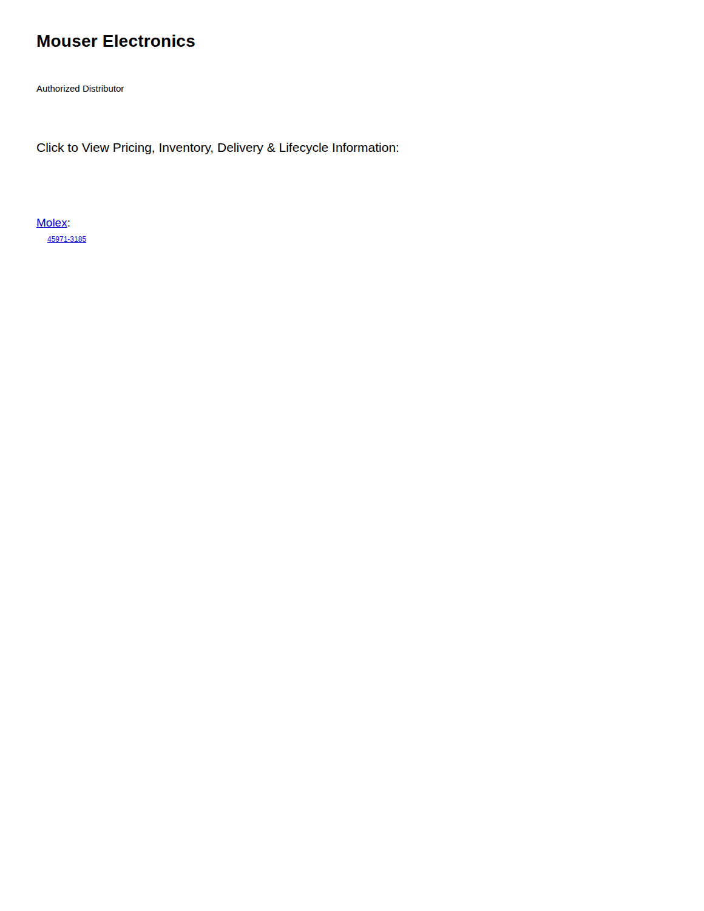Mouser Electronics
Authorized Distributor
Click to View Pricing, Inventory, Delivery & Lifecycle Information:
Molex:
45971-3185